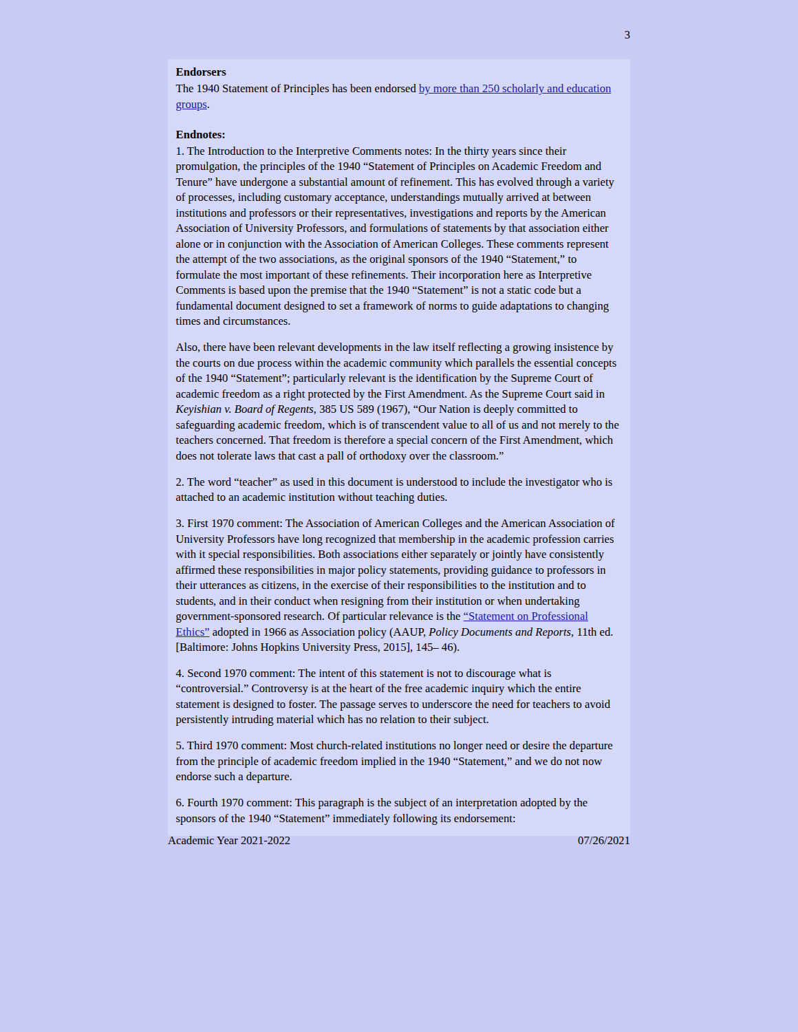3
Endorsers
The 1940 Statement of Principles has been endorsed by more than 250 scholarly and education groups.
Endnotes:
1. The Introduction to the Interpretive Comments notes: In the thirty years since their promulgation, the principles of the 1940 “Statement of Principles on Academic Freedom and Tenure” have undergone a substantial amount of refinement. This has evolved through a variety of processes, including customary acceptance, understandings mutually arrived at between institutions and professors or their representatives, investigations and reports by the American Association of University Professors, and formulations of statements by that association either alone or in conjunction with the Association of American Colleges. These comments represent the attempt of the two associations, as the original sponsors of the 1940 “Statement,” to formulate the most important of these refinements. Their incorporation here as Interpretive Comments is based upon the premise that the 1940 “Statement” is not a static code but a fundamental document designed to set a framework of norms to guide adaptations to changing times and circumstances.
Also, there have been relevant developments in the law itself reflecting a growing insistence by the courts on due process within the academic community which parallels the essential concepts of the 1940 “Statement”; particularly relevant is the identification by the Supreme Court of academic freedom as a right protected by the First Amendment. As the Supreme Court said in Keyishian v. Board of Regents, 385 US 589 (1967), “Our Nation is deeply committed to safeguarding academic freedom, which is of transcendent value to all of us and not merely to the teachers concerned. That freedom is therefore a special concern of the First Amendment, which does not tolerate laws that cast a pall of orthodoxy over the classroom.”
2. The word “teacher” as used in this document is understood to include the investigator who is attached to an academic institution without teaching duties.
3. First 1970 comment: The Association of American Colleges and the American Association of University Professors have long recognized that membership in the academic profession carries with it special responsibilities. Both associations either separately or jointly have consistently affirmed these responsibilities in major policy statements, providing guidance to professors in their utterances as citizens, in the exercise of their responsibilities to the institution and to students, and in their conduct when resigning from their institution or when undertaking government-sponsored research. Of particular relevance is the “Statement on Professional Ethics” adopted in 1966 as Association policy (AAUP, Policy Documents and Reports, 11th ed. [Baltimore: Johns Hopkins University Press, 2015], 145– 46).
4. Second 1970 comment: The intent of this statement is not to discourage what is “controversial.” Controversy is at the heart of the free academic inquiry which the entire statement is designed to foster. The passage serves to underscore the need for teachers to avoid persistently intruding material which has no relation to their subject.
5. Third 1970 comment: Most church-related institutions no longer need or desire the departure from the principle of academic freedom implied in the 1940 “Statement,” and we do not now endorse such a departure.
6. Fourth 1970 comment: This paragraph is the subject of an interpretation adopted by the sponsors of the 1940 “Statement” immediately following its endorsement:
Academic Year 2021-2022 07/26/2021